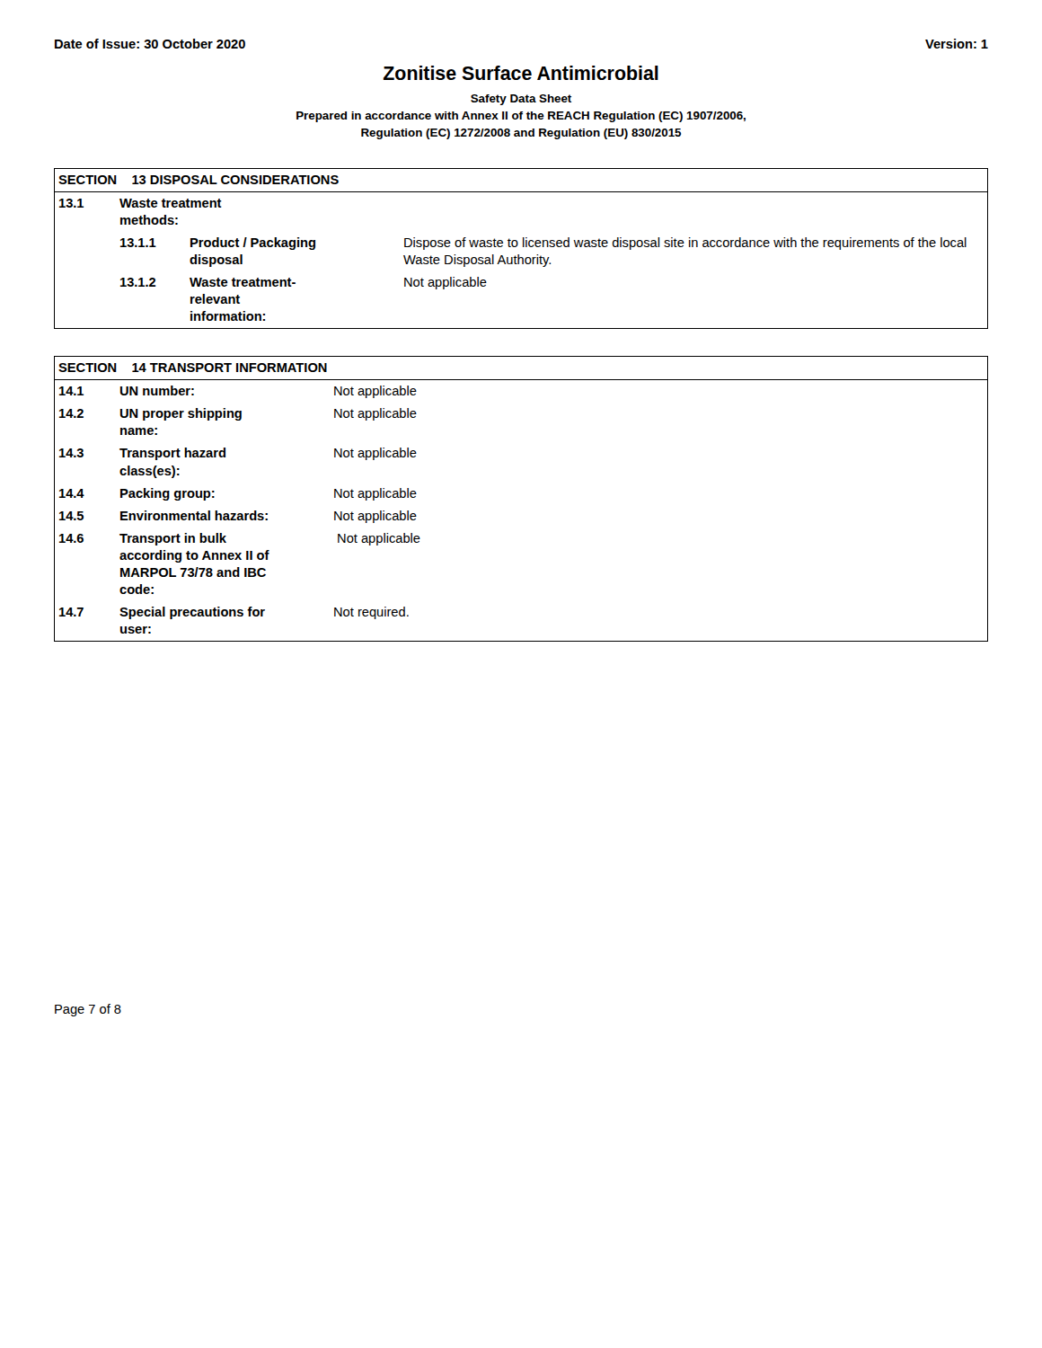Date of Issue: 30 October 2020 Version: 1
Zonitise Surface Antimicrobial
Safety Data Sheet
Prepared in accordance with Annex II of the REACH Regulation (EC) 1907/2006,
Regulation (EC) 1272/2008 and Regulation (EU) 830/2015
| SECTION 13 DISPOSAL CONSIDERATIONS |
| 13.1 | Waste treatment methods: |
| | 13.1.1 | Product / Packaging disposal | Dispose of waste to licensed waste disposal site in accordance with the requirements of the local Waste Disposal Authority. |
| | 13.1.2 | Waste treatment- relevant information: | Not applicable |
| SECTION 14 TRANSPORT INFORMATION |
| 14.1 | UN number: | Not applicable |
| 14.2 | UN proper shipping name: | Not applicable |
| 14.3 | Transport hazard class(es): | Not applicable |
| 14.4 | Packing group: | Not applicable |
| 14.5 | Environmental hazards: | Not applicable |
| 14.6 | Transport in bulk according to Annex II of MARPOL 73/78 and IBC code: | Not applicable |
| 14.7 | Special precautions for user: | Not required. |
Page 7 of 8